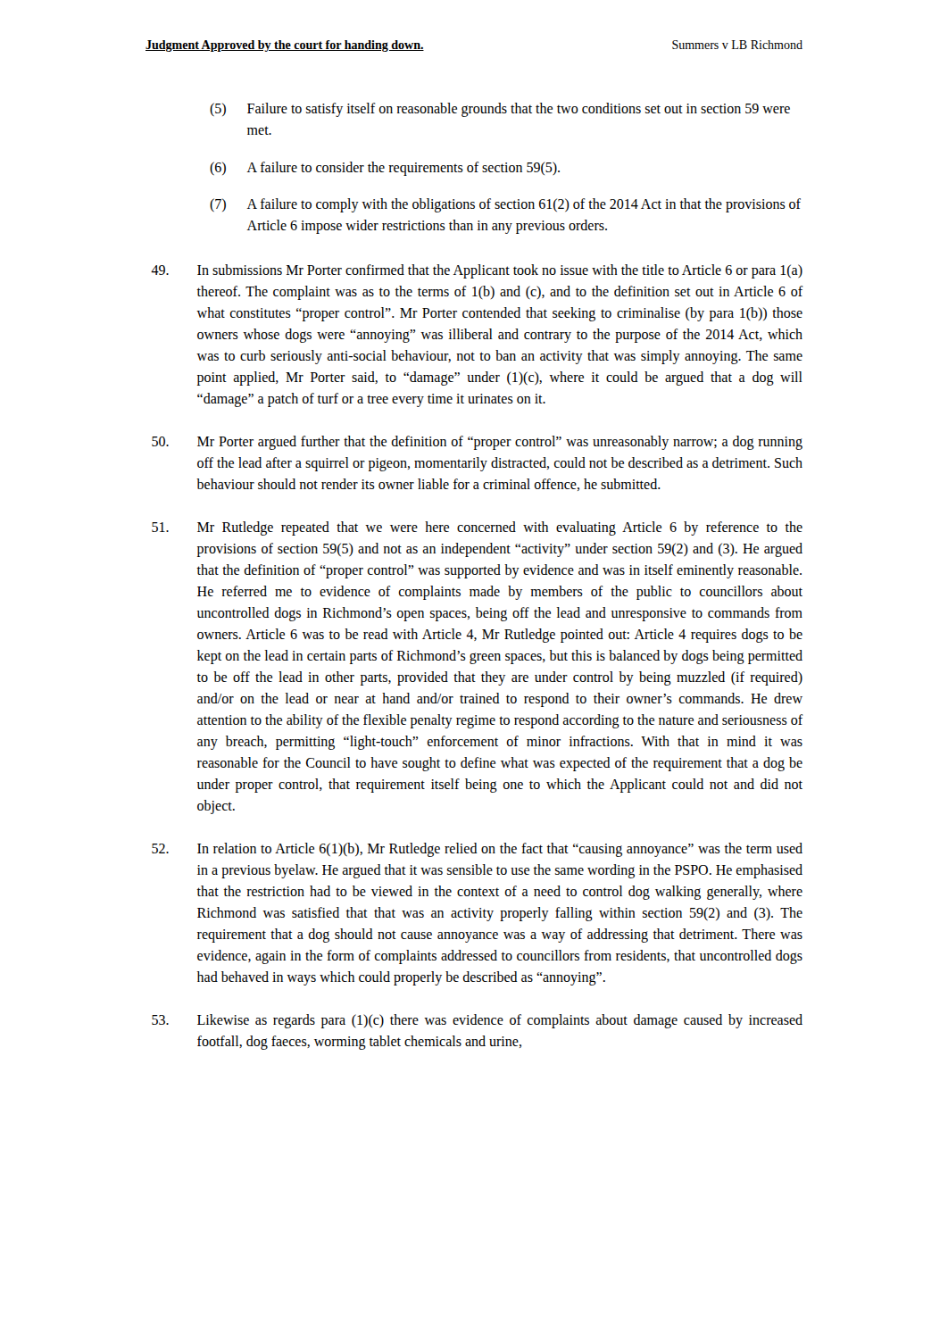Judgment Approved by the court for handing down. Summers v LB Richmond
(5) Failure to satisfy itself on reasonable grounds that the two conditions set out in section 59 were met.
(6) A failure to consider the requirements of section 59(5).
(7) A failure to comply with the obligations of section 61(2) of the 2014 Act in that the provisions of Article 6 impose wider restrictions than in any previous orders.
49.
In submissions Mr Porter confirmed that the Applicant took no issue with the title to Article 6 or para 1(a) thereof. The complaint was as to the terms of 1(b) and (c), and to the definition set out in Article 6 of what constitutes “proper control”. Mr Porter contended that seeking to criminalise (by para 1(b)) those owners whose dogs were “annoying” was illiberal and contrary to the purpose of the 2014 Act, which was to curb seriously anti-social behaviour, not to ban an activity that was simply annoying. The same point applied, Mr Porter said, to “damage” under (1)(c), where it could be argued that a dog will “damage” a patch of turf or a tree every time it urinates on it.
50.
Mr Porter argued further that the definition of “proper control” was unreasonably narrow; a dog running off the lead after a squirrel or pigeon, momentarily distracted, could not be described as a detriment. Such behaviour should not render its owner liable for a criminal offence, he submitted.
51.
Mr Rutledge repeated that we were here concerned with evaluating Article 6 by reference to the provisions of section 59(5) and not as an independent “activity” under section 59(2) and (3). He argued that the definition of “proper control” was supported by evidence and was in itself eminently reasonable. He referred me to evidence of complaints made by members of the public to councillors about uncontrolled dogs in Richmond’s open spaces, being off the lead and unresponsive to commands from owners. Article 6 was to be read with Article 4, Mr Rutledge pointed out: Article 4 requires dogs to be kept on the lead in certain parts of Richmond’s green spaces, but this is balanced by dogs being permitted to be off the lead in other parts, provided that they are under control by being muzzled (if required) and/or on the lead or near at hand and/or trained to respond to their owner’s commands. He drew attention to the ability of the flexible penalty regime to respond according to the nature and seriousness of any breach, permitting “light-touch” enforcement of minor infractions. With that in mind it was reasonable for the Council to have sought to define what was expected of the requirement that a dog be under proper control, that requirement itself being one to which the Applicant could not and did not object.
52.
In relation to Article 6(1)(b), Mr Rutledge relied on the fact that “causing annoyance” was the term used in a previous byelaw. He argued that it was sensible to use the same wording in the PSPO. He emphasised that the restriction had to be viewed in the context of a need to control dog walking generally, where Richmond was satisfied that that was an activity properly falling within section 59(2) and (3). The requirement that a dog should not cause annoyance was a way of addressing that detriment. There was evidence, again in the form of complaints addressed to councillors from residents, that uncontrolled dogs had behaved in ways which could properly be described as “annoying”.
53.
Likewise as regards para (1)(c) there was evidence of complaints about damage caused by increased footfall, dog faeces, worming tablet chemicals and urine,